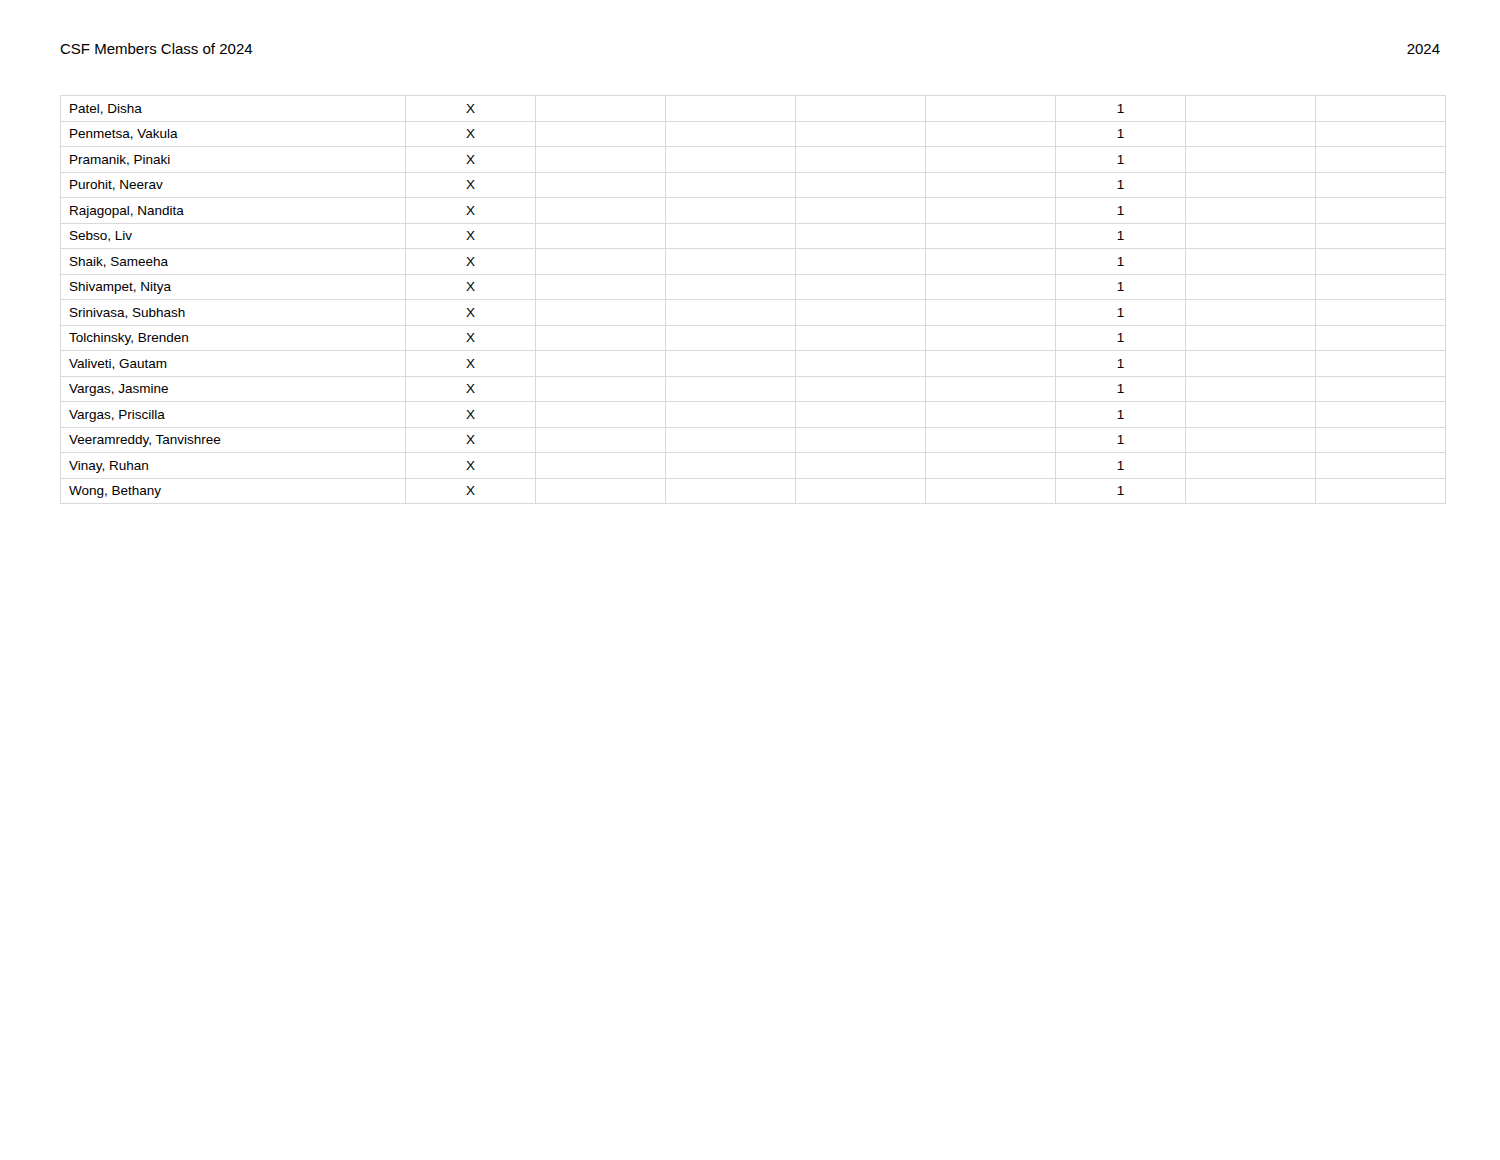CSF Members Class of 2024
2024
| Patel, Disha | X | | | | | 1 | | |
| Penmetsa, Vakula | X | | | | | 1 | | |
| Pramanik, Pinaki | X | | | | | 1 | | |
| Purohit, Neerav | X | | | | | 1 | | |
| Rajagopal, Nandita | X | | | | | 1 | | |
| Sebso, Liv | X | | | | | 1 | | |
| Shaik, Sameeha | X | | | | | 1 | | |
| Shivampet, Nitya | X | | | | | 1 | | |
| Srinivasa, Subhash | X | | | | | 1 | | |
| Tolchinsky, Brenden | X | | | | | 1 | | |
| Valiveti, Gautam | X | | | | | 1 | | |
| Vargas, Jasmine | X | | | | | 1 | | |
| Vargas, Priscilla | X | | | | | 1 | | |
| Veeramreddy, Tanvishree | X | | | | | 1 | | |
| Vinay, Ruhan | X | | | | | 1 | | |
| Wong, Bethany | X | | | | | 1 | | |